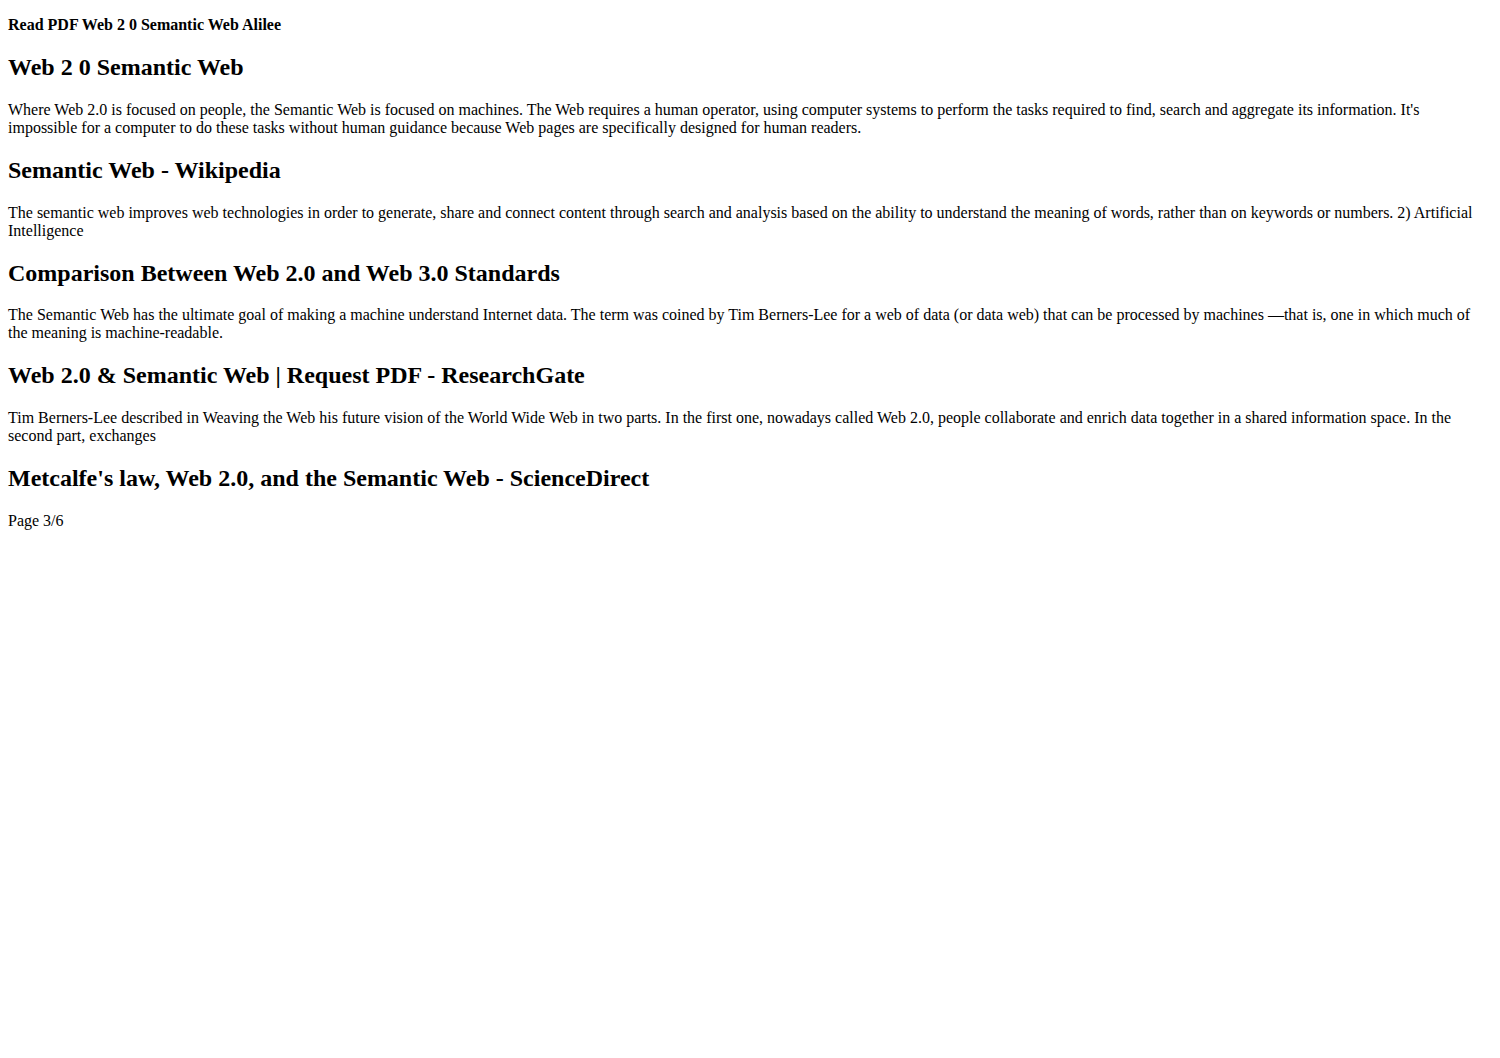Read PDF Web 2 0 Semantic Web Alilee
Web 2 0 Semantic Web
Where Web 2.0 is focused on people, the Semantic Web is focused on machines. The Web requires a human operator, using computer systems to perform the tasks required to find, search and aggregate its information. It's impossible for a computer to do these tasks without human guidance because Web pages are specifically designed for human readers.
Semantic Web - Wikipedia
The semantic web improves web technologies in order to generate, share and connect content through search and analysis based on the ability to understand the meaning of words, rather than on keywords or numbers. 2) Artificial Intelligence
Comparison Between Web 2.0 and Web 3.0 Standards
The Semantic Web has the ultimate goal of making a machine understand Internet data. The term was coined by Tim Berners-Lee for a web of data (or data web) that can be processed by machines —that is, one in which much of the meaning is machine-readable.
Web 2.0 & Semantic Web | Request PDF - ResearchGate
Tim Berners-Lee described in Weaving the Web his future vision of the World Wide Web in two parts. In the first one, nowadays called Web 2.0, people collaborate and enrich data together in a shared information space. In the second part, exchanges
Metcalfe's law, Web 2.0, and the Semantic Web - ScienceDirect
Page 3/6